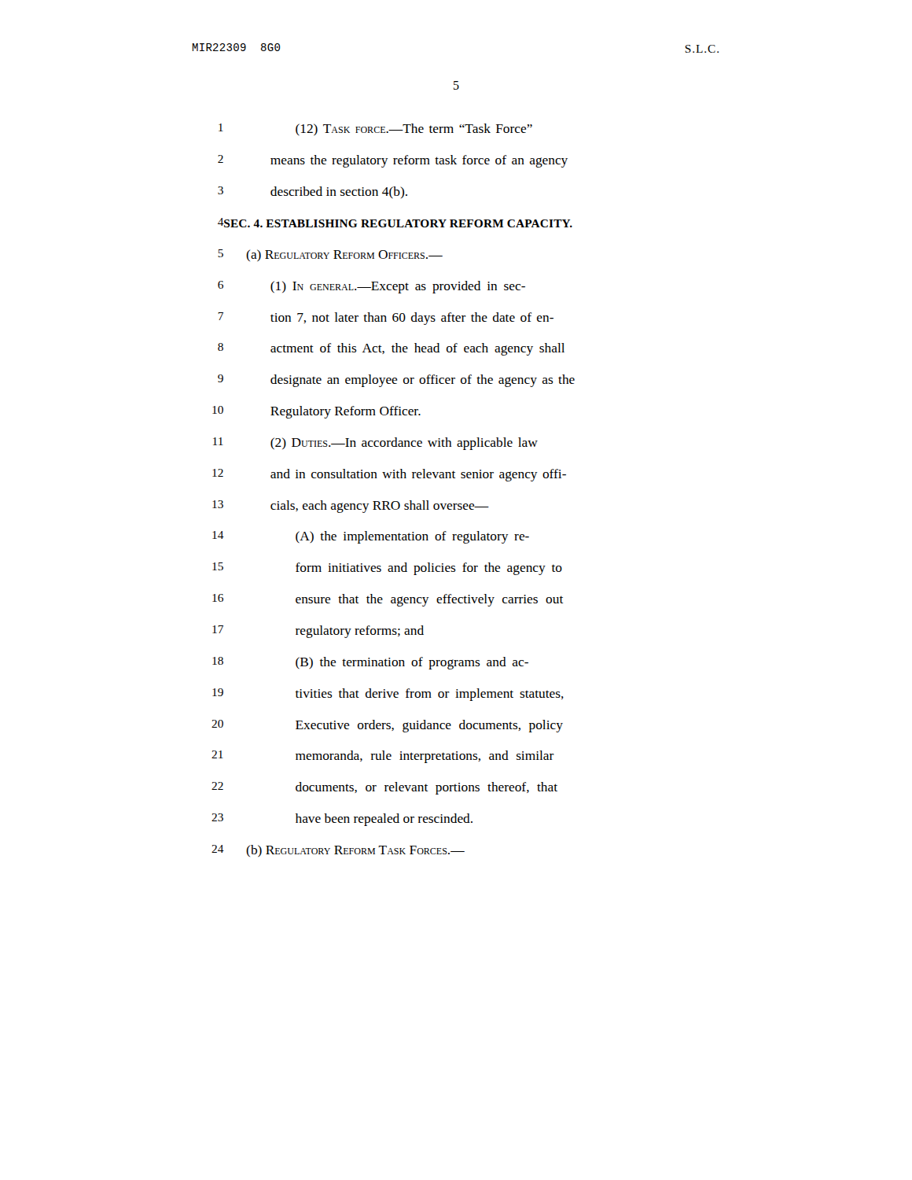MIR22309 8G0
S.L.C.
5
| 1 | (12) Task force .—The term “Task Force” |
| 2 | means the regulatory reform task force of an agency |
| 3 | described in section 4(b). |
| 4 | SEC. 4. ESTABLISHING REGULATORY REFORM CAPACITY. |
| 5 | (a) Regulatory Reform Officers .— |
| 6 | (1) In general .—Except as provided in sec- |
| 7 | tion 7, not later than 60 days after the date of en- |
| 8 | actment of this Act, the head of each agency shall |
| 9 | designate an employee or officer of the agency as the |
| 10 | Regulatory Reform Officer. |
| 11 | (2) Duties .—In accordance with applicable law |
| 12 | and in consultation with relevant senior agency offi- |
| 13 | cials, each agency RRO shall oversee— |
| 14 | (A) the implementation of regulatory re- |
| 15 | form initiatives and policies for the agency to |
| 16 | ensure that the agency effectively carries out |
| 17 | regulatory reforms; and |
| 18 | (B) the termination of programs and ac- |
| 19 | tivities that derive from or implement statutes, |
| 20 | Executive orders, guidance documents, policy |
| 21 | memoranda, rule interpretations, and similar |
| 22 | documents, or relevant portions thereof, that |
| 23 | have been repealed or rescinded. |
| 24 | (b) Regulatory Reform Task Forces .— |